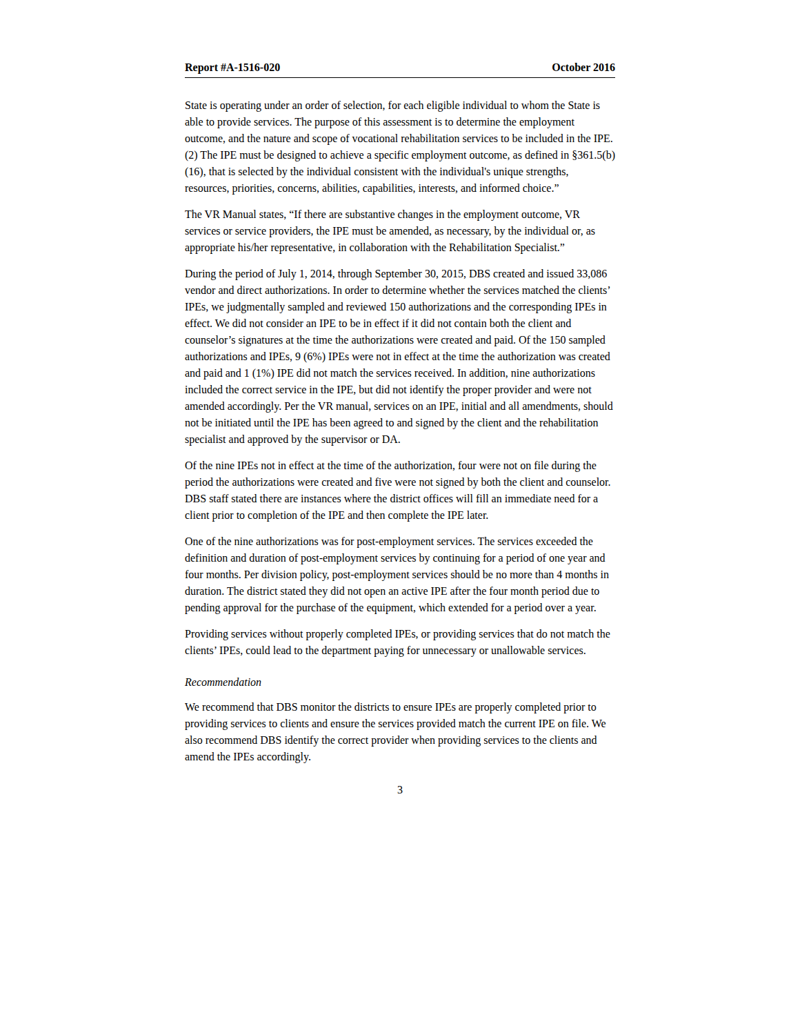Report #A-1516-020 October 2016
State is operating under an order of selection, for each eligible individual to whom the State is able to provide services. The purpose of this assessment is to determine the employment outcome, and the nature and scope of vocational rehabilitation services to be included in the IPE. (2) The IPE must be designed to achieve a specific employment outcome, as defined in §361.5(b)(16), that is selected by the individual consistent with the individual's unique strengths, resources, priorities, concerns, abilities, capabilities, interests, and informed choice.”
The VR Manual states, “If there are substantive changes in the employment outcome, VR services or service providers, the IPE must be amended, as necessary, by the individual or, as appropriate his/her representative, in collaboration with the Rehabilitation Specialist.”
During the period of July 1, 2014, through September 30, 2015, DBS created and issued 33,086 vendor and direct authorizations. In order to determine whether the services matched the clients’ IPEs, we judgmentally sampled and reviewed 150 authorizations and the corresponding IPEs in effect. We did not consider an IPE to be in effect if it did not contain both the client and counselor’s signatures at the time the authorizations were created and paid. Of the 150 sampled authorizations and IPEs, 9 (6%) IPEs were not in effect at the time the authorization was created and paid and 1 (1%) IPE did not match the services received. In addition, nine authorizations included the correct service in the IPE, but did not identify the proper provider and were not amended accordingly. Per the VR manual, services on an IPE, initial and all amendments, should not be initiated until the IPE has been agreed to and signed by the client and the rehabilitation specialist and approved by the supervisor or DA.
Of the nine IPEs not in effect at the time of the authorization, four were not on file during the period the authorizations were created and five were not signed by both the client and counselor. DBS staff stated there are instances where the district offices will fill an immediate need for a client prior to completion of the IPE and then complete the IPE later.
One of the nine authorizations was for post-employment services. The services exceeded the definition and duration of post-employment services by continuing for a period of one year and four months. Per division policy, post-employment services should be no more than 4 months in duration. The district stated they did not open an active IPE after the four month period due to pending approval for the purchase of the equipment, which extended for a period over a year.
Providing services without properly completed IPEs, or providing services that do not match the clients’ IPEs, could lead to the department paying for unnecessary or unallowable services.
Recommendation
We recommend that DBS monitor the districts to ensure IPEs are properly completed prior to providing services to clients and ensure the services provided match the current IPE on file. We also recommend DBS identify the correct provider when providing services to the clients and amend the IPEs accordingly.
3